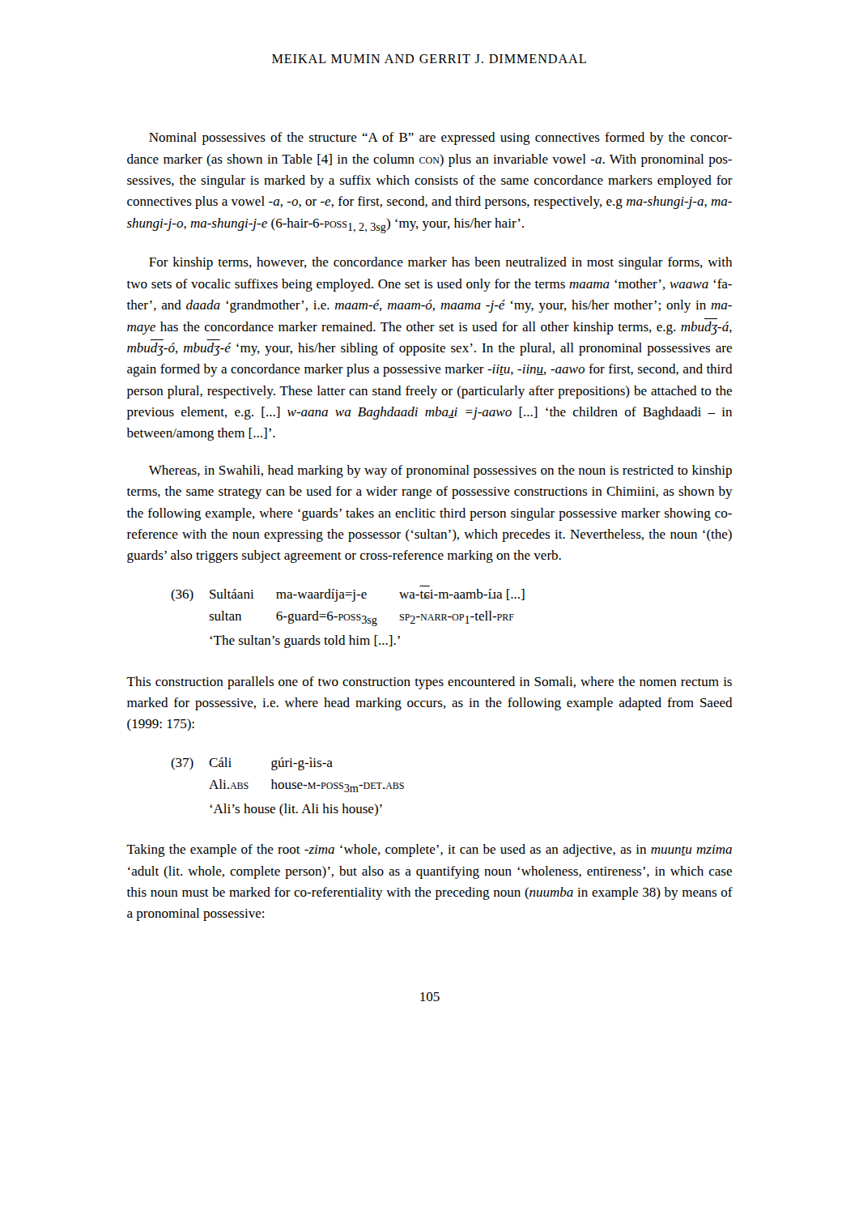Meikal Mumin and Gerrit J. Dimmendaal
Nominal possessives of the structure “A of B” are expressed using connectives formed by the concordance marker (as shown in Table [4] in the column con) plus an invariable vowel -a. With pronominal possessives, the singular is marked by a suffix which consists of the same concordance markers employed for connectives plus a vowel -a, -o, or -e, for first, second, and third persons, respectively, e.g ma-shungi-j-a, ma-shungi-j-o, ma-shungi-j-e (6-hair-6-poss1, 2, 3sg) ‘my, your, his/her hair’.
For kinship terms, however, the concordance marker has been neutralized in most singular forms, with two sets of vocalic suffixes being employed. One set is used only for the terms maama ‘mother’, waawa ‘father’, and daada ‘grandmother’, i.e. maam-é, maam-ó, maama -j-é ‘my, your, his/her mother’; only in mamaye has the concordance marker remained. The other set is used for all other kinship terms, e.g. mbudʒ-á, mbudʒ-ó, mbudʒ-é ‘my, your, his/her sibling of opposite sex’. In the plural, all pronominal possessives are again formed by a concordance marker plus a possessive marker -iitu, -iinu, -aawo for first, second, and third person plural, respectively. These latter can stand freely or (particularly after prepositions) be attached to the previous element, e.g. [...] w-aana wa Baghdaadi mbaɹi =j-aawo [...] ‘the children of Baghdaadi – in between/among them [...]’.
Whereas, in Swahili, head marking by way of pronominal possessives on the noun is restricted to kinship terms, the same strategy can be used for a wider range of possessive constructions in Chimiini, as shown by the following example, where ‘guards’ takes an enclitic third person singular possessive marker showing co-reference with the noun expressing the possessor (‘sultan’), which precedes it. Nevertheless, the noun ‘(the) guards’ also triggers subject agreement or cross-reference marking on the verb.
| (36) | Sultáani | ma-waardíja=j-e | wa- tɕ i-m-aamb-íɹa [...] |
| | sultan | 6-guard=6- poss 3sg | sp 2 - narr - op 1 -tell- prf |
| | ‘The sultan’s guards told him [...].’ |
This construction parallels one of two construction types encountered in Somali, where the nomen rectum is marked for possessive, i.e. where head marking occurs, as in the following example adapted from Saeed (1999: 175):
| (37) | Cáli | gúri-g-ìis-a |
| | Ali. abs | house- m - poss 3m - det . abs |
| | ‘Ali’s house (lit. Ali his house)’ |
Taking the example of the root -zima ‘whole, complete’, it can be used as an adjective, as in muuntu mzima ‘adult (lit. whole, complete person)’, but also as a quantifying noun ‘wholeness, entireness’, in which case this noun must be marked for co-referentiality with the preceding noun (nuumba in example 38) by means of a pronominal possessive:
105